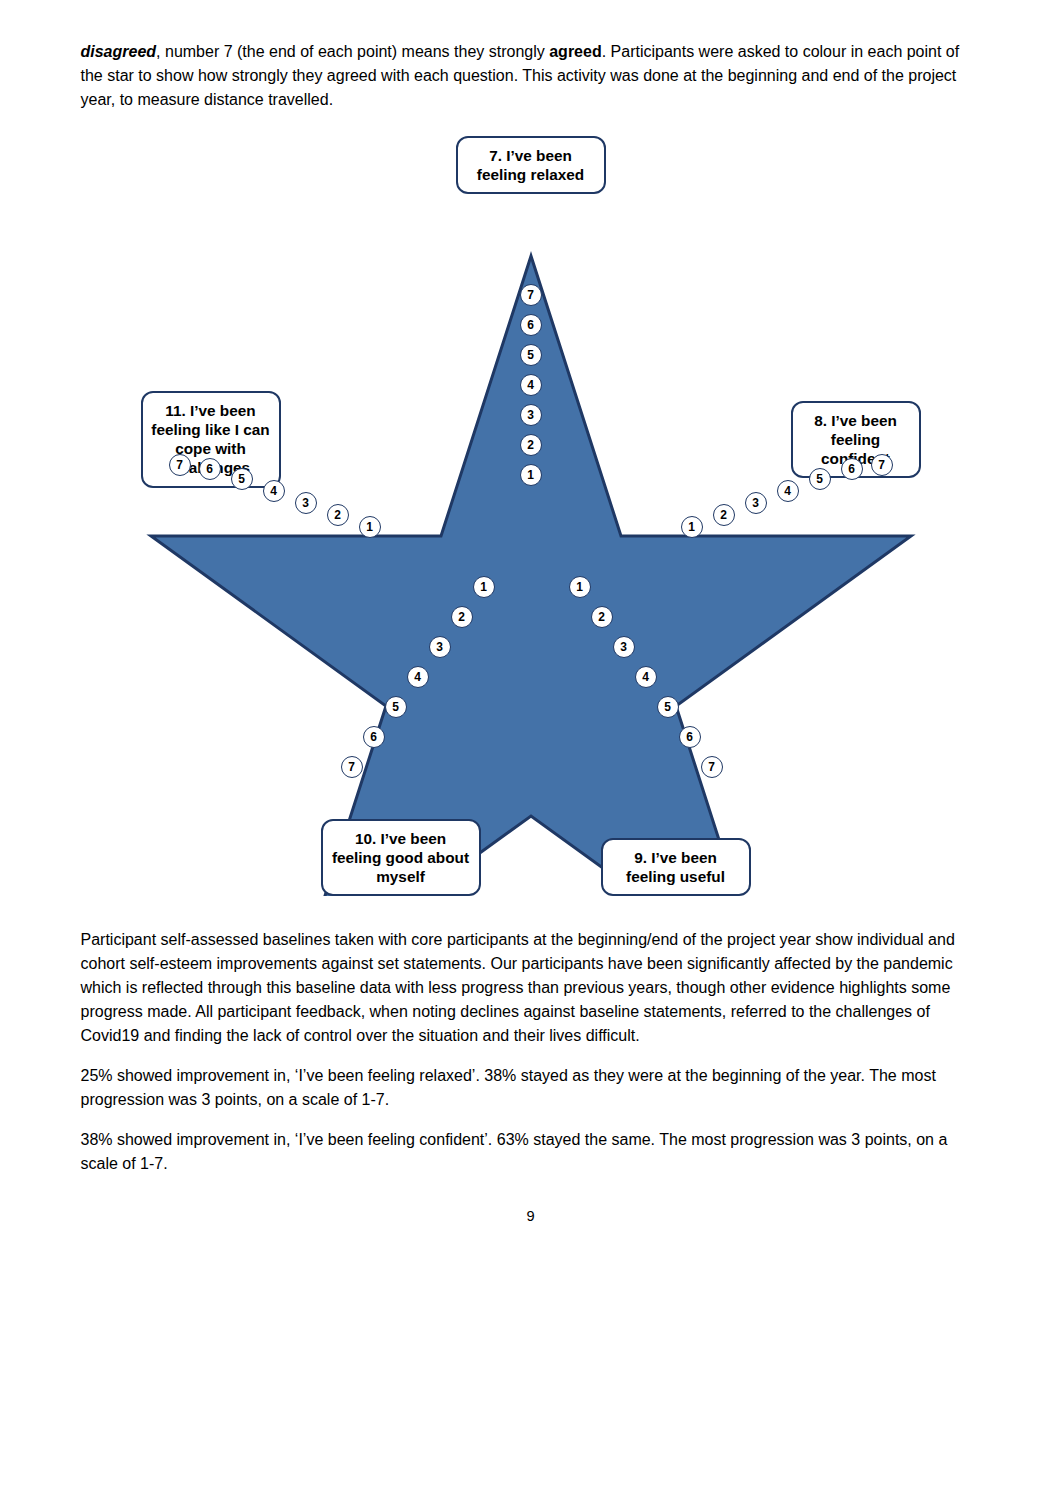disagreed, number 7 (the end of each point) means they strongly agreed. Participants were asked to colour in each point of the star to show how strongly they agreed with each question. This activity was done at the beginning and end of the project year, to measure distance travelled.
7. I’ve been feeling relaxed
11. I’ve been feeling like I can cope with challenges
8. I’ve been feeling confident
10. I’ve been feeling good about myself
9. I’ve been feeling useful
7
6
5
4
3
2
1
7
6
5
4
3
2
1
1
2
3
4
5
6
7
1
2
3
4
5
6
7
1
2
3
4
5
6
7
Participant self-assessed baselines taken with core participants at the beginning/end of the project year show individual and cohort self-esteem improvements against set statements. Our participants have been significantly affected by the pandemic which is reflected through this baseline data with less progress than previous years, though other evidence highlights some progress made. All participant feedback, when noting declines against baseline statements, referred to the challenges of Covid19 and finding the lack of control over the situation and their lives difficult.
25% showed improvement in, ‘I’ve been feeling relaxed’. 38% stayed as they were at the beginning of the year. The most progression was 3 points, on a scale of 1-7.
38% showed improvement in, ‘I’ve been feeling confident’. 63% stayed the same. The most progression was 3 points, on a scale of 1-7.
9